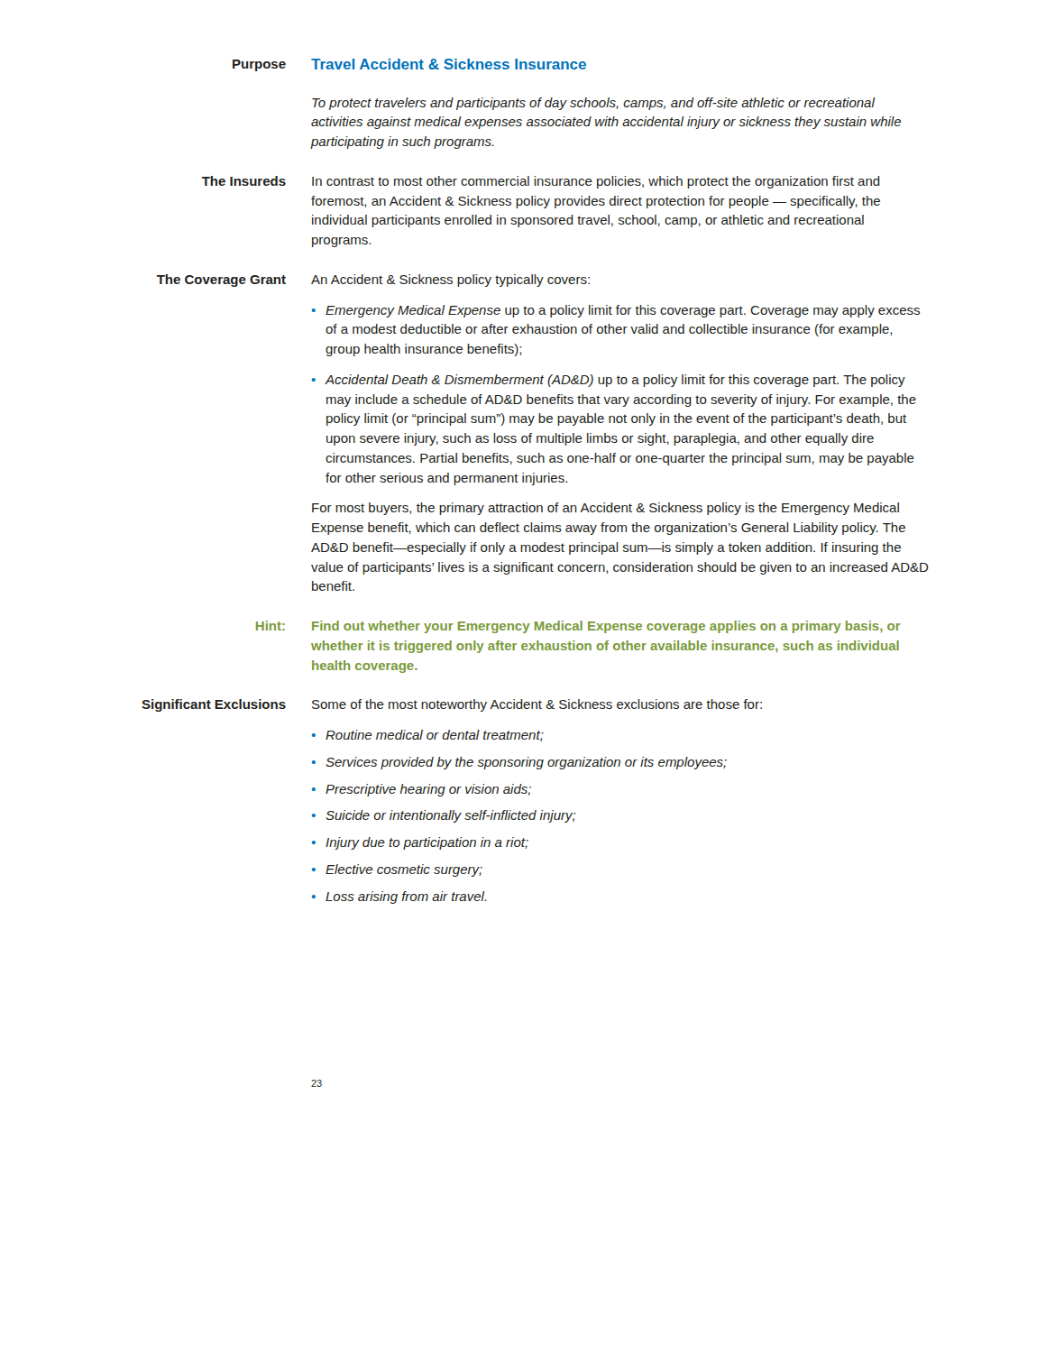Purpose
Travel Accident & Sickness Insurance
To protect travelers and participants of day schools, camps, and off-site athletic or recreational activities against medical expenses associated with accidental injury or sickness they sustain while participating in such programs.
The Insureds
In contrast to most other commercial insurance policies, which protect the organization first and foremost, an Accident & Sickness policy provides direct protection for people — specifically, the individual participants enrolled in sponsored travel, school, camp, or athletic and recreational programs.
The Coverage Grant
An Accident & Sickness policy typically covers:
Emergency Medical Expense up to a policy limit for this coverage part. Coverage may apply excess of a modest deductible or after exhaustion of other valid and collectible insurance (for example, group health insurance benefits);
Accidental Death & Dismemberment (AD&D) up to a policy limit for this coverage part. The policy may include a schedule of AD&D benefits that vary according to severity of injury. For example, the policy limit (or “principal sum”) may be payable not only in the event of the participant’s death, but upon severe injury, such as loss of multiple limbs or sight, paraplegia, and other equally dire circumstances. Partial benefits, such as one-half or one-quarter the principal sum, may be payable for other serious and permanent injuries.
For most buyers, the primary attraction of an Accident & Sickness policy is the Emergency Medical Expense benefit, which can deflect claims away from the organization’s General Liability policy. The AD&D benefit—especially if only a modest principal sum—is simply a token addition. If insuring the value of participants’ lives is a significant concern, consideration should be given to an increased AD&D benefit.
Hint:
Find out whether your Emergency Medical Expense coverage applies on a primary basis, or whether it is triggered only after exhaustion of other available insurance, such as individual health coverage.
Significant Exclusions
Some of the most noteworthy Accident & Sickness exclusions are those for:
Routine medical or dental treatment;
Services provided by the sponsoring organization or its employees;
Prescriptive hearing or vision aids;
Suicide or intentionally self-inflicted injury;
Injury due to participation in a riot;
Elective cosmetic surgery;
Loss arising from air travel.
23